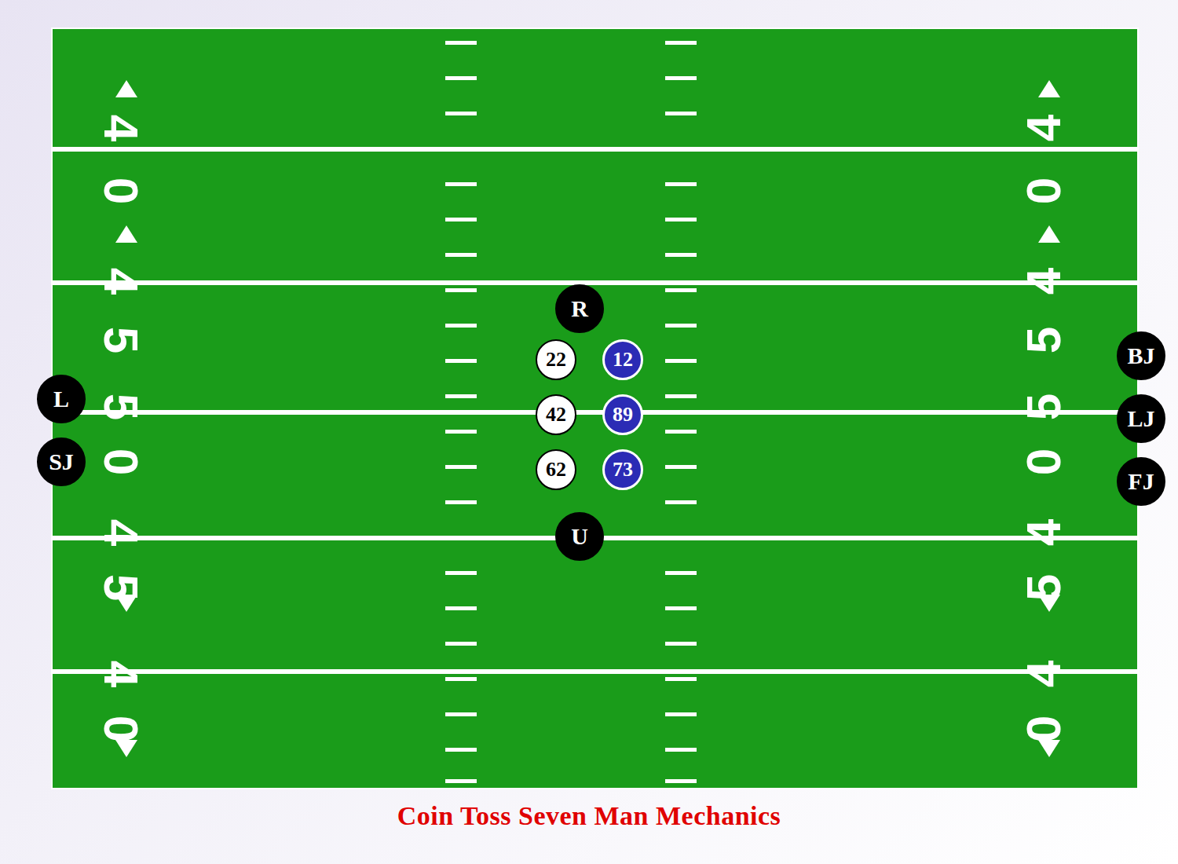4
0
4
5
5
0
4
5
4
0
4
0
4
5
5
0
4
5
4
0
R
U
L
SJ
BJ
LJ
FJ
22
42
62
12
89
73
Coin Toss Seven Man Mechanics